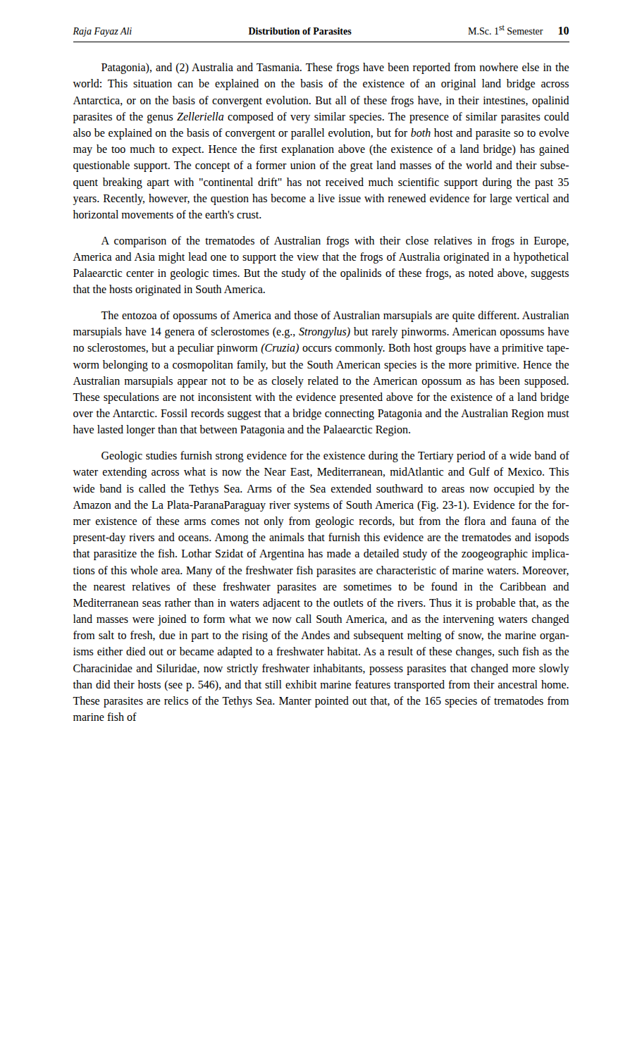Raja Fayaz Ali Distribution of Parasites M.Sc. 1st Semester 10
Patagonia), and (2) Australia and Tasmania. These frogs have been reported from nowhere else in the world: This situation can be explained on the basis of the existence of an original land bridge across Antarctica, or on the basis of convergent evolution. But all of these frogs have, in their intestines, opalinid parasites of the genus Zelleriella composed of very similar species. The presence of similar parasites could also be explained on the basis of convergent or parallel evolution, but for both host and parasite so to evolve may be too much to expect. Hence the first explanation above (the existence of a land bridge) has gained questionable support. The concept of a former union of the great land masses of the world and their subsequent breaking apart with "continental drift" has not received much scientific support during the past 35 years. Recently, however, the question has become a live issue with renewed evidence for large vertical and horizontal movements of the earth's crust.
A comparison of the trematodes of Australian frogs with their close relatives in frogs in Europe, America and Asia might lead one to support the view that the frogs of Australia originated in a hypothetical Palaearctic center in geologic times. But the study of the opalinids of these frogs, as noted above, suggests that the hosts originated in South America.
The entozoa of opossums of America and those of Australian marsupials are quite different. Australian marsupials have 14 genera of sclerostomes (e.g., Strongylus) but rarely pinworms. American opossums have no sclerostomes, but a peculiar pinworm (Cruzia) occurs commonly. Both host groups have a primitive tapeworm belonging to a cosmopolitan family, but the South American species is the more primitive. Hence the Australian marsupials appear not to be as closely related to the American opossum as has been supposed. These speculations are not inconsistent with the evidence presented above for the existence of a land bridge over the Antarctic. Fossil records suggest that a bridge connecting Patagonia and the Australian Region must have lasted longer than that between Patagonia and the Palaearctic Region.
Geologic studies furnish strong evidence for the existence during the Tertiary period of a wide band of water extending across what is now the Near East, Mediterranean, midAtlantic and Gulf of Mexico. This wide band is called the Tethys Sea. Arms of the Sea extended southward to areas now occupied by the Amazon and the La Plata-ParanaParaguay river systems of South America (Fig. 23-1). Evidence for the former existence of these arms comes not only from geologic records, but from the flora and fauna of the present-day rivers and oceans. Among the animals that furnish this evidence are the trematodes and isopods that parasitize the fish. Lothar Szidat of Argentina has made a detailed study of the zoogeographic implications of this whole area. Many of the freshwater fish parasites are characteristic of marine waters. Moreover, the nearest relatives of these freshwater parasites are sometimes to be found in the Caribbean and Mediterranean seas rather than in waters adjacent to the outlets of the rivers. Thus it is probable that, as the land masses were joined to form what we now call South America, and as the intervening waters changed from salt to fresh, due in part to the rising of the Andes and subsequent melting of snow, the marine organisms either died out or became adapted to a freshwater habitat. As a result of these changes, such fish as the Characinidae and Siluridae, now strictly freshwater inhabitants, possess parasites that changed more slowly than did their hosts (see p. 546), and that still exhibit marine features transported from their ancestral home. These parasites are relics of the Tethys Sea. Manter pointed out that, of the 165 species of trematodes from marine fish of